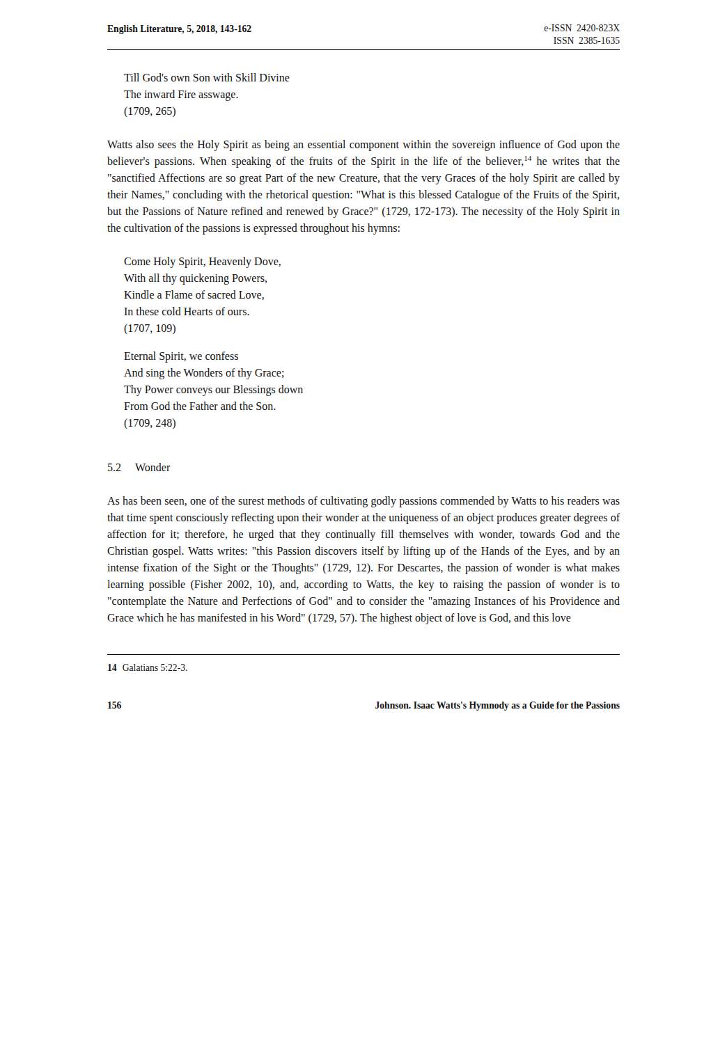English Literature, 5, 2018, 143-162
e-ISSN 2420-823X
ISSN 2385-1635
Till God's own Son with Skill Divine
The inward Fire asswage.
(1709, 265)
Watts also sees the Holy Spirit as being an essential component within the sovereign influence of God upon the believer's passions. When speaking of the fruits of the Spirit in the life of the believer,14 he writes that the "sanctified Affections are so great Part of the new Creature, that the very Graces of the holy Spirit are called by their Names," concluding with the rhetorical question: "What is this blessed Catalogue of the Fruits of the Spirit, but the Passions of Nature refined and renewed by Grace?" (1729, 172-173). The necessity of the Holy Spirit in the cultivation of the passions is expressed throughout his hymns:
Come Holy Spirit, Heavenly Dove,
With all thy quickening Powers,
Kindle a Flame of sacred Love,
In these cold Hearts of ours.
(1707, 109)
Eternal Spirit, we confess
And sing the Wonders of thy Grace;
Thy Power conveys our Blessings down
From God the Father and the Son.
(1709, 248)
5.2 Wonder
As has been seen, one of the surest methods of cultivating godly passions commended by Watts to his readers was that time spent consciously reflecting upon their wonder at the uniqueness of an object produces greater degrees of affection for it; therefore, he urged that they continually fill themselves with wonder, towards God and the Christian gospel. Watts writes: "this Passion discovers itself by lifting up of the Hands of the Eyes, and by an intense fixation of the Sight or the Thoughts" (1729, 12). For Descartes, the passion of wonder is what makes learning possible (Fisher 2002, 10), and, according to Watts, the key to raising the passion of wonder is to "contemplate the Nature and Perfections of God" and to consider the "amazing Instances of his Providence and Grace which he has manifested in his Word" (1729, 57). The highest object of love is God, and this love
14 Galatians 5:22-3.
156
Johnson. Isaac Watts's Hymnody as a Guide for the Passions